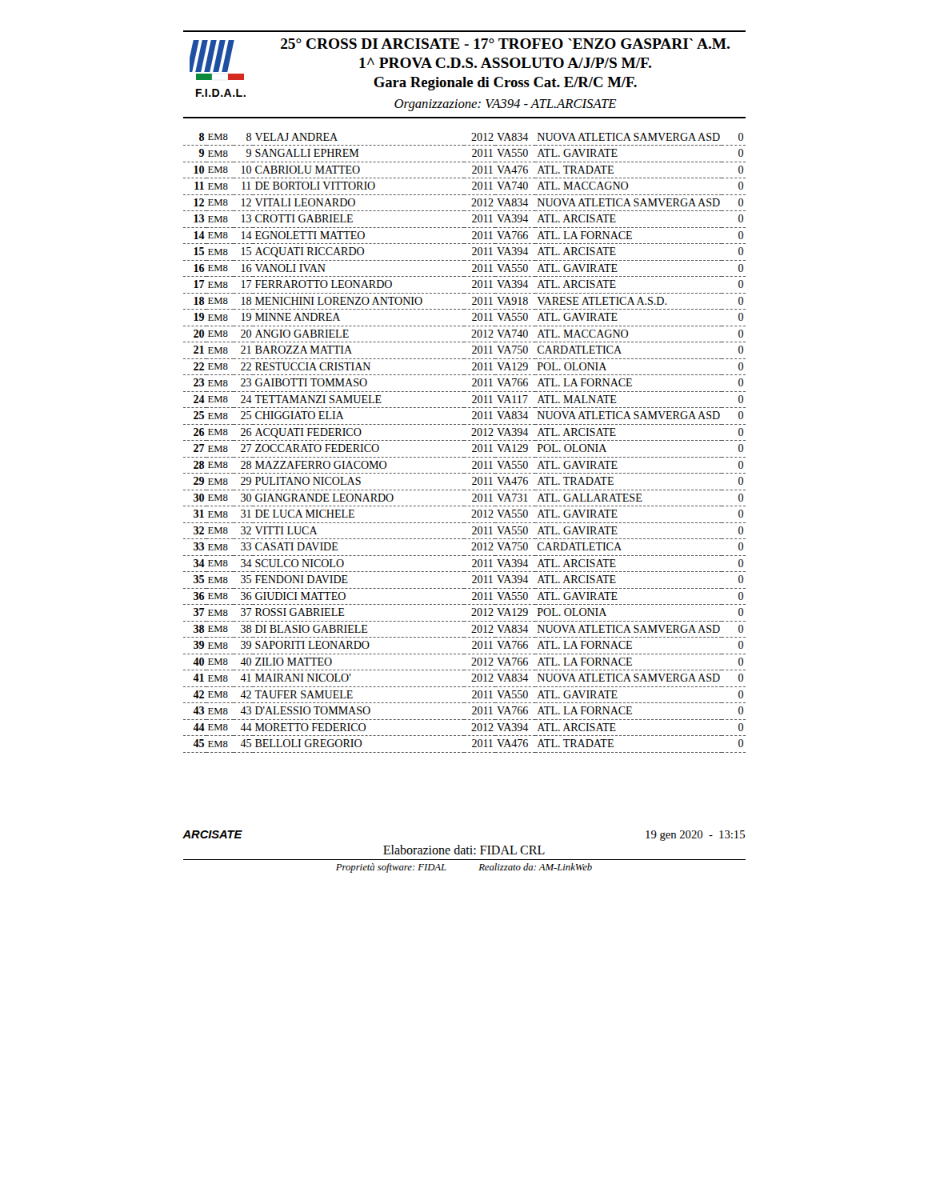F.I.D.A.L.
25° CROSS DI ARCISATE - 17° TROFEO `ENZO GASPARI` A.M.
1^ PROVA C.D.S. ASSOLUTO A/J/P/S M/F.
Gara Regionale di Cross Cat. E/R/C M/F.
Organizzazione: VA394 - ATL.ARCISATE
| 8 | EM8 | 8 | VELAJ ANDREA | 2012 | VA834 | NUOVA ATLETICA SAMVERGA ASD | 0 |
| 9 | EM8 | 9 | SANGALLI EPHREM | 2011 | VA550 | ATL. GAVIRATE | 0 |
| 10 | EM8 | 10 | CABRIOLU MATTEO | 2011 | VA476 | ATL. TRADATE | 0 |
| 11 | EM8 | 11 | DE BORTOLI VITTORIO | 2011 | VA740 | ATL. MACCAGNO | 0 |
| 12 | EM8 | 12 | VITALI LEONARDO | 2012 | VA834 | NUOVA ATLETICA SAMVERGA ASD | 0 |
| 13 | EM8 | 13 | CROTTI GABRIELE | 2011 | VA394 | ATL. ARCISATE | 0 |
| 14 | EM8 | 14 | EGNOLETTI MATTEO | 2011 | VA766 | ATL. LA FORNACE | 0 |
| 15 | EM8 | 15 | ACQUATI RICCARDO | 2011 | VA394 | ATL. ARCISATE | 0 |
| 16 | EM8 | 16 | VANOLI IVAN | 2011 | VA550 | ATL. GAVIRATE | 0 |
| 17 | EM8 | 17 | FERRAROTTO LEONARDO | 2011 | VA394 | ATL. ARCISATE | 0 |
| 18 | EM8 | 18 | MENICHINI LORENZO ANTONIO | 2011 | VA918 | VARESE ATLETICA A.S.D. | 0 |
| 19 | EM8 | 19 | MINNE ANDREA | 2011 | VA550 | ATL. GAVIRATE | 0 |
| 20 | EM8 | 20 | ANGIO GABRIELE | 2012 | VA740 | ATL. MACCAGNO | 0 |
| 21 | EM8 | 21 | BAROZZA MATTIA | 2011 | VA750 | CARDATLETICA | 0 |
| 22 | EM8 | 22 | RESTUCCIA CRISTIAN | 2011 | VA129 | POL. OLONIA | 0 |
| 23 | EM8 | 23 | GAIBOTTI TOMMASO | 2011 | VA766 | ATL. LA FORNACE | 0 |
| 24 | EM8 | 24 | TETTAMANZI SAMUELE | 2011 | VA117 | ATL. MALNATE | 0 |
| 25 | EM8 | 25 | CHIGGIATO ELIA | 2011 | VA834 | NUOVA ATLETICA SAMVERGA ASD | 0 |
| 26 | EM8 | 26 | ACQUATI FEDERICO | 2012 | VA394 | ATL. ARCISATE | 0 |
| 27 | EM8 | 27 | ZOCCARATO FEDERICO | 2011 | VA129 | POL. OLONIA | 0 |
| 28 | EM8 | 28 | MAZZAFERRO GIACOMO | 2011 | VA550 | ATL. GAVIRATE | 0 |
| 29 | EM8 | 29 | PULITANO NICOLAS | 2011 | VA476 | ATL. TRADATE | 0 |
| 30 | EM8 | 30 | GIANGRANDE LEONARDO | 2011 | VA731 | ATL. GALLARATESE | 0 |
| 31 | EM8 | 31 | DE LUCA MICHELE | 2012 | VA550 | ATL. GAVIRATE | 0 |
| 32 | EM8 | 32 | VITTI LUCA | 2011 | VA550 | ATL. GAVIRATE | 0 |
| 33 | EM8 | 33 | CASATI DAVIDE | 2012 | VA750 | CARDATLETICA | 0 |
| 34 | EM8 | 34 | SCULCO NICOLO | 2011 | VA394 | ATL. ARCISATE | 0 |
| 35 | EM8 | 35 | FENDONI DAVIDE | 2011 | VA394 | ATL. ARCISATE | 0 |
| 36 | EM8 | 36 | GIUDICI MATTEO | 2011 | VA550 | ATL. GAVIRATE | 0 |
| 37 | EM8 | 37 | ROSSI GABRIELE | 2012 | VA129 | POL. OLONIA | 0 |
| 38 | EM8 | 38 | DI BLASIO GABRIELE | 2012 | VA834 | NUOVA ATLETICA SAMVERGA ASD | 0 |
| 39 | EM8 | 39 | SAPORITI LEONARDO | 2011 | VA766 | ATL. LA FORNACE | 0 |
| 40 | EM8 | 40 | ZILIO MATTEO | 2012 | VA766 | ATL. LA FORNACE | 0 |
| 41 | EM8 | 41 | MAIRANI NICOLO' | 2012 | VA834 | NUOVA ATLETICA SAMVERGA ASD | 0 |
| 42 | EM8 | 42 | TAUFER SAMUELE | 2011 | VA550 | ATL. GAVIRATE | 0 |
| 43 | EM8 | 43 | D'ALESSIO TOMMASO | 2011 | VA766 | ATL. LA FORNACE | 0 |
| 44 | EM8 | 44 | MORETTO FEDERICO | 2012 | VA394 | ATL. ARCISATE | 0 |
| 45 | EM8 | 45 | BELLOLI GREGORIO | 2011 | VA476 | ATL. TRADATE | 0 |
ARCISATE
19 gen 2020 - 13:15
Elaborazione dati: FIDAL CRL
Proprietà software: FIDAL Realizzato da: AM-LinkWeb